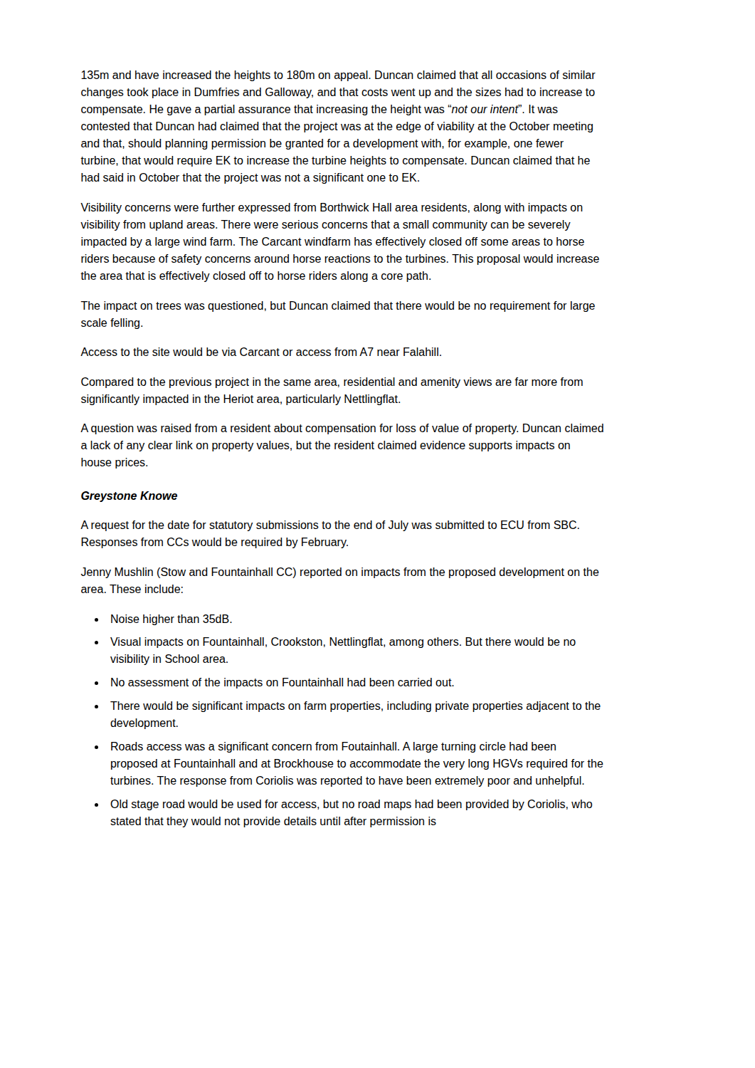135m and have increased the heights to 180m on appeal. Duncan claimed that all occasions of similar changes took place in Dumfries and Galloway, and that costs went up and the sizes had to increase to compensate. He gave a partial assurance that increasing the height was “not our intent”. It was contested that Duncan had claimed that the project was at the edge of viability at the October meeting and that, should planning permission be granted for a development with, for example, one fewer turbine, that would require EK to increase the turbine heights to compensate. Duncan claimed that he had said in October that the project was not a significant one to EK.
Visibility concerns were further expressed from Borthwick Hall area residents, along with impacts on visibility from upland areas. There were serious concerns that a small community can be severely impacted by a large wind farm. The Carcant windfarm has effectively closed off some areas to horse riders because of safety concerns around horse reactions to the turbines. This proposal would increase the area that is effectively closed off to horse riders along a core path.
The impact on trees was questioned, but Duncan claimed that there would be no requirement for large scale felling.
Access to the site would be via Carcant or access from A7 near Falahill.
Compared to the previous project in the same area, residential and amenity views are far more from significantly impacted in the Heriot area, particularly Nettlingflat.
A question was raised from a resident about compensation for loss of value of property. Duncan claimed a lack of any clear link on property values, but the resident claimed evidence supports impacts on house prices.
Greystone Knowe
A request for the date for statutory submissions to the end of July was submitted to ECU from SBC. Responses from CCs would be required by February.
Jenny Mushlin (Stow and Fountainhall CC) reported on impacts from the proposed development on the area. These include:
Noise higher than 35dB.
Visual impacts on Fountainhall, Crookston, Nettlingflat, among others. But there would be no visibility in School area.
No assessment of the impacts on Fountainhall had been carried out.
There would be significant impacts on farm properties, including private properties adjacent to the development.
Roads access was a significant concern from Foutainhall. A large turning circle had been proposed at Fountainhall and at Brockhouse to accommodate the very long HGVs required for the turbines. The response from Coriolis was reported to have been extremely poor and unhelpful.
Old stage road would be used for access, but no road maps had been provided by Coriolis, who stated that they would not provide details until after permission is